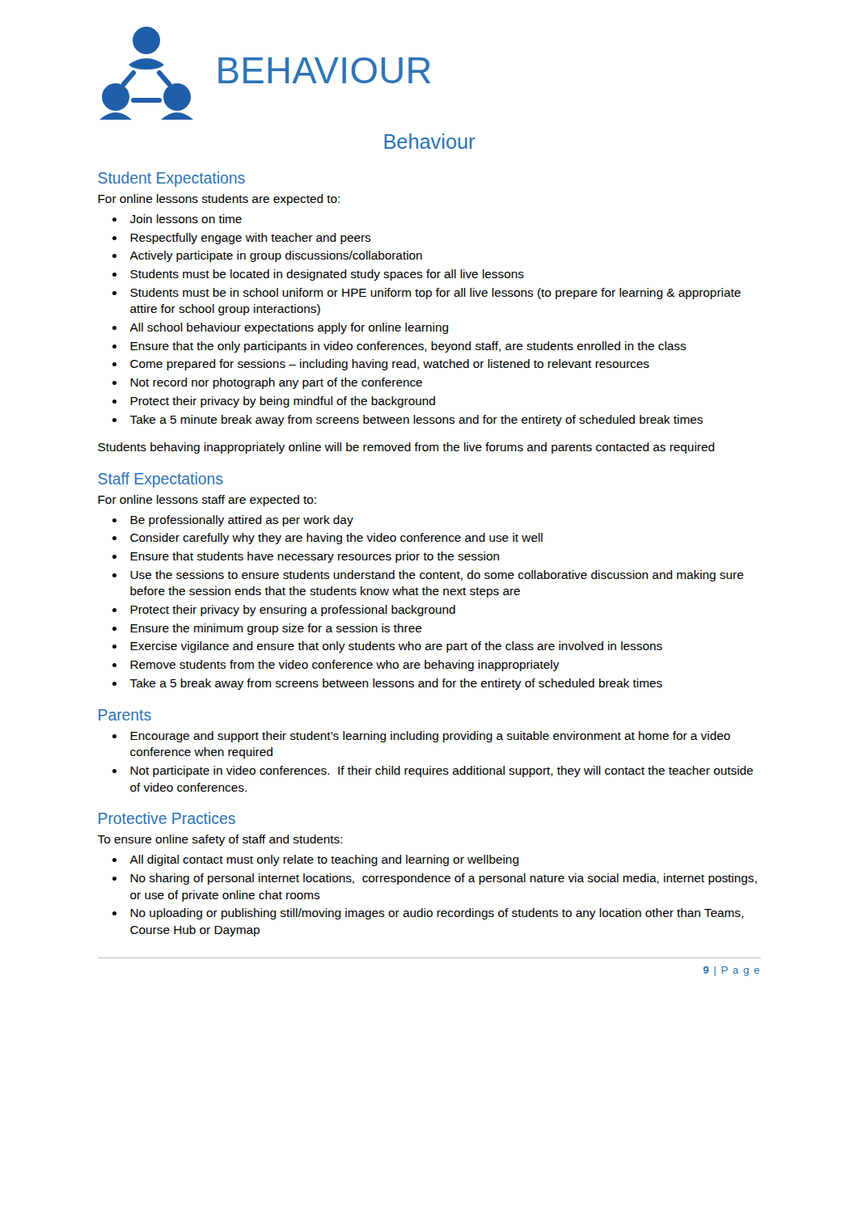BEHAVIOUR
Behaviour
Student Expectations
For online lessons students are expected to:
Join lessons on time
Respectfully engage with teacher and peers
Actively participate in group discussions/collaboration
Students must be located in designated study spaces for all live lessons
Students must be in school uniform or HPE uniform top for all live lessons (to prepare for learning & appropriate attire for school group interactions)
All school behaviour expectations apply for online learning
Ensure that the only participants in video conferences, beyond staff, are students enrolled in the class
Come prepared for sessions – including having read, watched or listened to relevant resources
Not record nor photograph any part of the conference
Protect their privacy by being mindful of the background
Take a 5 minute break away from screens between lessons and for the entirety of scheduled break times
Students behaving inappropriately online will be removed from the live forums and parents contacted as required
Staff Expectations
For online lessons staff are expected to:
Be professionally attired as per work day
Consider carefully why they are having the video conference and use it well
Ensure that students have necessary resources prior to the session
Use the sessions to ensure students understand the content, do some collaborative discussion and making sure before the session ends that the students know what the next steps are
Protect their privacy by ensuring a professional background
Ensure the minimum group size for a session is three
Exercise vigilance and ensure that only students who are part of the class are involved in lessons
Remove students from the video conference who are behaving inappropriately
Take a 5 break away from screens between lessons and for the entirety of scheduled break times
Parents
Encourage and support their student’s learning including providing a suitable environment at home for a video conference when required
Not participate in video conferences. If their child requires additional support, they will contact the teacher outside of video conferences.
Protective Practices
To ensure online safety of staff and students:
All digital contact must only relate to teaching and learning or wellbeing
No sharing of personal internet locations, correspondence of a personal nature via social media, internet postings, or use of private online chat rooms
No uploading or publishing still/moving images or audio recordings of students to any location other than Teams, Course Hub or Daymap
9 | P a g e